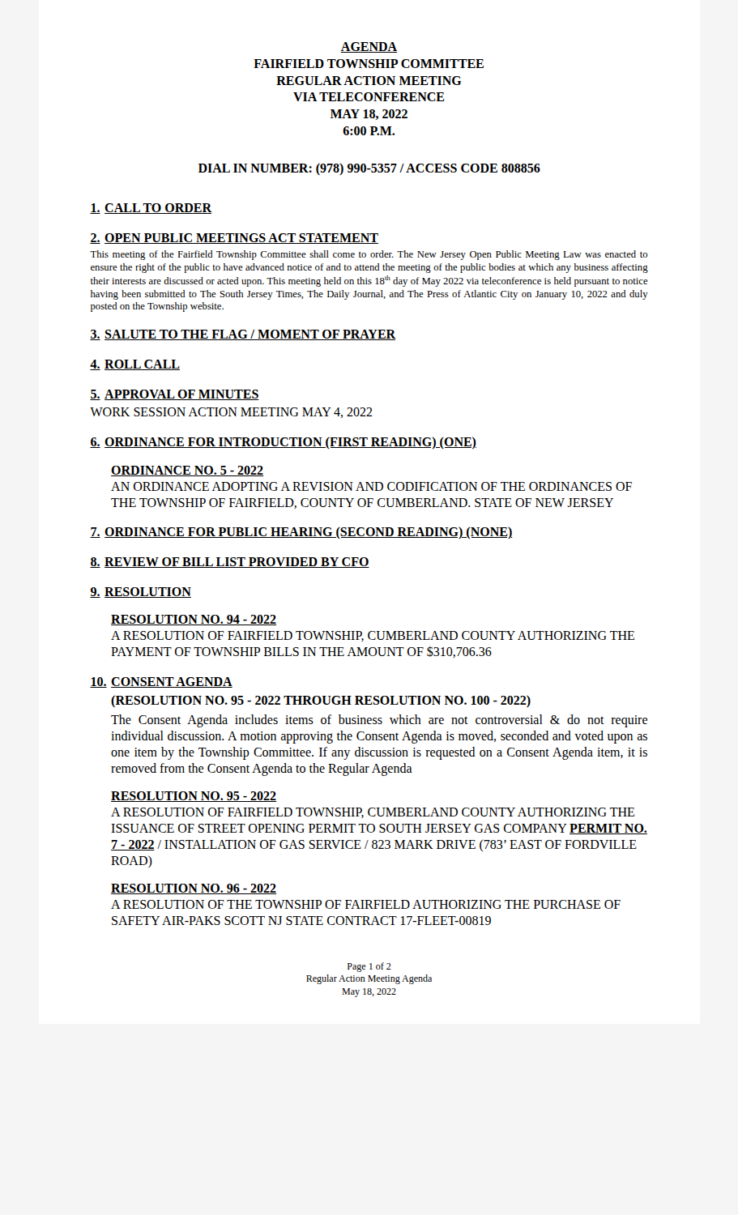AGENDA
FAIRFIELD TOWNSHIP COMMITTEE
REGULAR ACTION MEETING
VIA TELECONFERENCE
MAY 18, 2022
6:00 P.M.
DIAL IN NUMBER: (978) 990-5357 / ACCESS CODE 808856
1. CALL TO ORDER
2. OPEN PUBLIC MEETINGS ACT STATEMENT
This meeting of the Fairfield Township Committee shall come to order. The New Jersey Open Public Meeting Law was enacted to ensure the right of the public to have advanced notice of and to attend the meeting of the public bodies at which any business affecting their interests are discussed or acted upon. This meeting held on this 18th day of May 2022 via teleconference is held pursuant to notice having been submitted to The South Jersey Times, The Daily Journal, and The Press of Atlantic City on January 10, 2022 and duly posted on the Township website.
3. SALUTE TO THE FLAG / MOMENT OF PRAYER
4. ROLL CALL
5. APPROVAL OF MINUTES
WORK SESSION ACTION MEETING MAY 4, 2022
6. ORDINANCE FOR INTRODUCTION (FIRST READING) (ONE)
ORDINANCE NO. 5 - 2022
AN ORDINANCE ADOPTING A REVISION AND CODIFICATION OF THE ORDINANCES OF THE TOWNSHIP OF FAIRFIELD, COUNTY OF CUMBERLAND. STATE OF NEW JERSEY
7. ORDINANCE FOR PUBLIC HEARING (SECOND READING) (NONE)
8. REVIEW OF BILL LIST PROVIDED BY CFO
9. RESOLUTION
RESOLUTION NO. 94 - 2022
A RESOLUTION OF FAIRFIELD TOWNSHIP, CUMBERLAND COUNTY AUTHORIZING THE PAYMENT OF TOWNSHIP BILLS IN THE AMOUNT OF $310,706.36
10. CONSENT AGENDA
(RESOLUTION NO. 95 - 2022 THROUGH RESOLUTION NO. 100 - 2022)
The Consent Agenda includes items of business which are not controversial & do not require individual discussion. A motion approving the Consent Agenda is moved, seconded and voted upon as one item by the Township Committee. If any discussion is requested on a Consent Agenda item, it is removed from the Consent Agenda to the Regular Agenda
RESOLUTION NO. 95 - 2022
A RESOLUTION OF FAIRFIELD TOWNSHIP, CUMBERLAND COUNTY AUTHORIZING THE ISSUANCE OF STREET OPENING PERMIT TO SOUTH JERSEY GAS COMPANY PERMIT NO. 7 - 2022 / INSTALLATION OF GAS SERVICE / 823 MARK DRIVE (783’ EAST OF FORDVILLE ROAD)
RESOLUTION NO. 96 - 2022
A RESOLUTION OF THE TOWNSHIP OF FAIRFIELD AUTHORIZING THE PURCHASE OF SAFETY AIR-PAKS SCOTT NJ STATE CONTRACT 17-FLEET-00819
Page 1 of 2
Regular Action Meeting Agenda
May 18, 2022